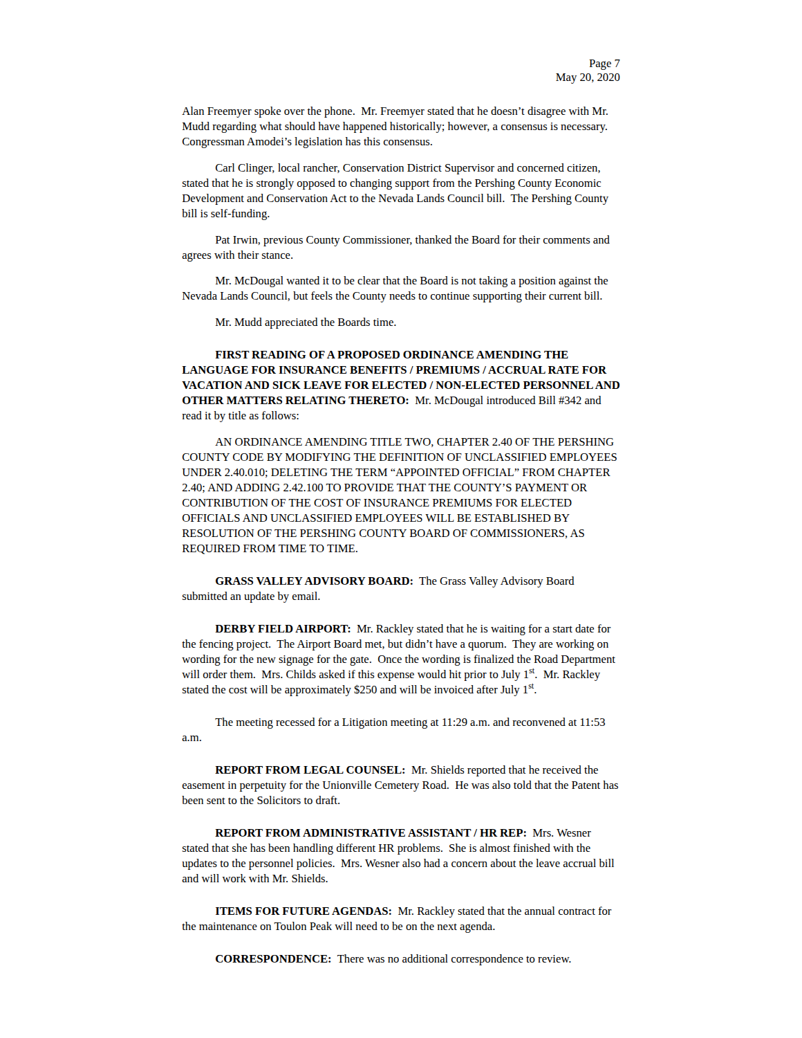Page 7 May 20, 2020
Alan Freemyer spoke over the phone. Mr. Freemyer stated that he doesn’t disagree with Mr. Mudd regarding what should have happened historically; however, a consensus is necessary. Congressman Amodei’s legislation has this consensus.
Carl Clinger, local rancher, Conservation District Supervisor and concerned citizen, stated that he is strongly opposed to changing support from the Pershing County Economic Development and Conservation Act to the Nevada Lands Council bill. The Pershing County bill is self-funding.
Pat Irwin, previous County Commissioner, thanked the Board for their comments and agrees with their stance.
Mr. McDougal wanted it to be clear that the Board is not taking a position against the Nevada Lands Council, but feels the County needs to continue supporting their current bill.
Mr. Mudd appreciated the Boards time.
First reading of a proposed ordinance amending the language for insurance benefits / premiums / accrual rate for vacation and sick leave for elected / non-elected personnel and other matters relating thereto: Mr. McDougal introduced Bill #342 and read it by title as follows:
An ordinance amending Title Two, Chapter 2.40 of the Pershing County Code by modifying the definition of unclassified employees under 2.40.010; deleting the term “appointed official” from Chapter 2.40; and adding 2.42.100 to provide that the County’s payment or contribution of the cost of insurance premiums for elected officials and unclassified employees will be established by resolution of the Pershing County Board of Commissioners, as required from time to time.
Grass Valley Advisory Board: The Grass Valley Advisory Board submitted an update by email.
Derby Field Airport: Mr. Rackley stated that he is waiting for a start date for the fencing project. The Airport Board met, but didn’t have a quorum. They are working on wording for the new signage for the gate. Once the wording is finalized the Road Department will order them. Mrs. Childs asked if this expense would hit prior to July 1st. Mr. Rackley stated the cost will be approximately $250 and will be invoiced after July 1st.
The meeting recessed for a Litigation meeting at 11:29 a.m. and reconvened at 11:53 a.m.
Report from Legal Counsel: Mr. Shields reported that he received the easement in perpetuity for the Unionville Cemetery Road. He was also told that the Patent has been sent to the Solicitors to draft.
Report from Administrative Assistant / HR Rep: Mrs. Wesner stated that she has been handling different HR problems. She is almost finished with the updates to the personnel policies. Mrs. Wesner also had a concern about the leave accrual bill and will work with Mr. Shields.
Items for Future Agendas: Mr. Rackley stated that the annual contract for the maintenance on Toulon Peak will need to be on the next agenda.
Correspondence: There was no additional correspondence to review.